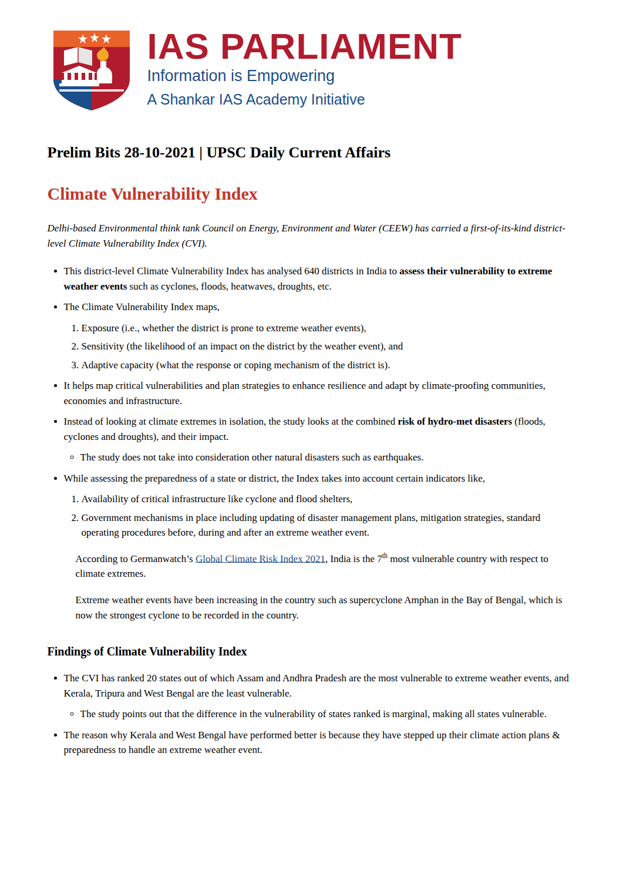IAS PARLIAMENT
Information is Empowering
A Shankar IAS Academy Initiative
Prelim Bits 28-10-2021 | UPSC Daily Current Affairs
Climate Vulnerability Index
Delhi-based Environmental think tank Council on Energy, Environment and Water (CEEW) has carried a first-of-its-kind district-level Climate Vulnerability Index (CVI).
This district-level Climate Vulnerability Index has analysed 640 districts in India to assess their vulnerability to extreme weather events such as cyclones, floods, heatwaves, droughts, etc.
The Climate Vulnerability Index maps,
Exposure (i.e., whether the district is prone to extreme weather events),
Sensitivity (the likelihood of an impact on the district by the weather event), and
Adaptive capacity (what the response or coping mechanism of the district is).
It helps map critical vulnerabilities and plan strategies to enhance resilience and adapt by climate-proofing communities, economies and infrastructure.
Instead of looking at climate extremes in isolation, the study looks at the combined risk of hydro-met disasters (floods, cyclones and droughts), and their impact.
The study does not take into consideration other natural disasters such as earthquakes.
While assessing the preparedness of a state or district, the Index takes into account certain indicators like,
Availability of critical infrastructure like cyclone and flood shelters,
Government mechanisms in place including updating of disaster management plans, mitigation strategies, standard operating procedures before, during and after an extreme weather event.
According to Germanwatch’s Global Climate Risk Index 2021, India is the 7th most vulnerable country with respect to climate extremes.
Extreme weather events have been increasing in the country such as supercyclone Amphan in the Bay of Bengal, which is now the strongest cyclone to be recorded in the country.
Findings of Climate Vulnerability Index
The CVI has ranked 20 states out of which Assam and Andhra Pradesh are the most vulnerable to extreme weather events, and Kerala, Tripura and West Bengal are the least vulnerable.
The study points out that the difference in the vulnerability of states ranked is marginal, making all states vulnerable.
The reason why Kerala and West Bengal have performed better is because they have stepped up their climate action plans & preparedness to handle an extreme weather event.